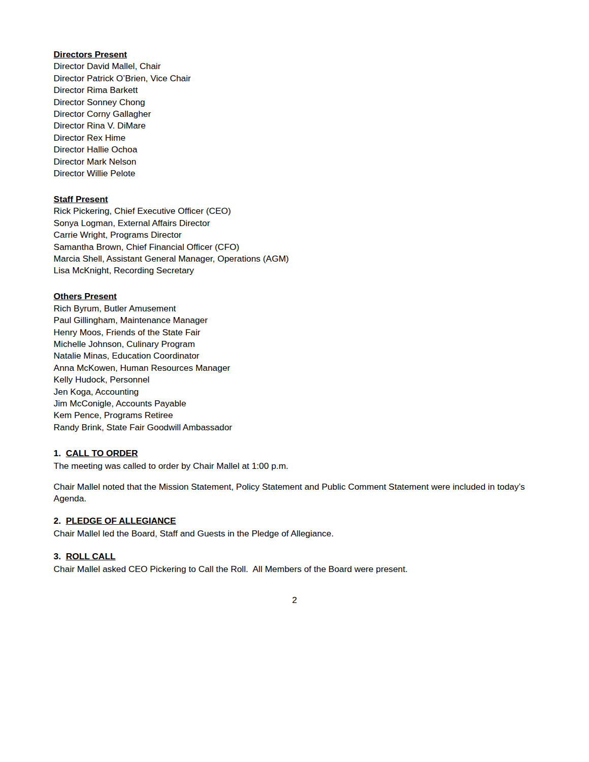Directors Present
Director David Mallel, Chair
Director Patrick O’Brien, Vice Chair
Director Rima Barkett
Director Sonney Chong
Director Corny Gallagher
Director Rina V. DiMare
Director Rex Hime
Director Hallie Ochoa
Director Mark Nelson
Director Willie Pelote
Staff Present
Rick Pickering, Chief Executive Officer (CEO)
Sonya Logman, External Affairs Director
Carrie Wright, Programs Director
Samantha Brown, Chief Financial Officer (CFO)
Marcia Shell, Assistant General Manager, Operations (AGM)
Lisa McKnight, Recording Secretary
Others Present
Rich Byrum, Butler Amusement
Paul Gillingham, Maintenance Manager
Henry Moos, Friends of the State Fair
Michelle Johnson, Culinary Program
Natalie Minas, Education Coordinator
Anna McKowen, Human Resources Manager
Kelly Hudock, Personnel
Jen Koga, Accounting
Jim McConigle, Accounts Payable
Kem Pence, Programs Retiree
Randy Brink, State Fair Goodwill Ambassador
1. CALL TO ORDER
The meeting was called to order by Chair Mallel at 1:00 p.m.
Chair Mallel noted that the Mission Statement, Policy Statement and Public Comment Statement were included in today’s Agenda.
2. PLEDGE OF ALLEGIANCE
Chair Mallel led the Board, Staff and Guests in the Pledge of Allegiance.
3. ROLL CALL
Chair Mallel asked CEO Pickering to Call the Roll. All Members of the Board were present.
2